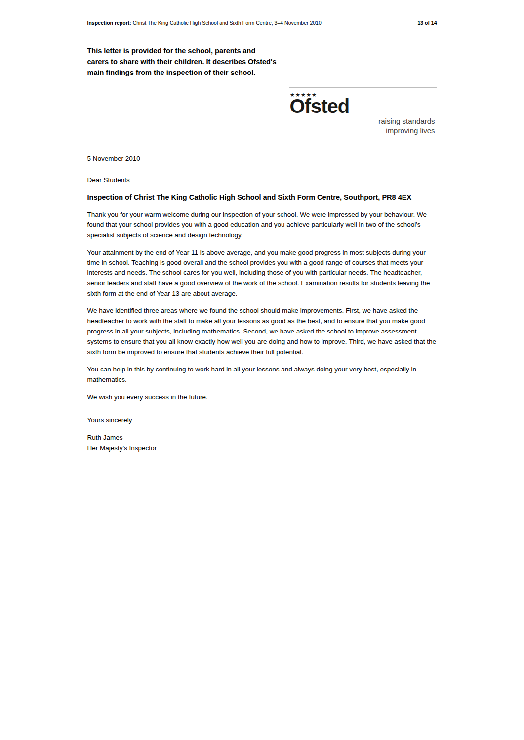Inspection report: Christ The King Catholic High School and Sixth Form Centre, 3–4 November 2010
13 of 14
This letter is provided for the school, parents and
carers to share with their children. It describes Ofsted's
main findings from the inspection of their school.
★★★★★ Ofsted
raising standards
improving lives
5 November 2010
Dear Students
Inspection of Christ The King Catholic High School and Sixth Form Centre, Southport, PR8 4EX
Thank you for your warm welcome during our inspection of your school. We were impressed by your behaviour. We found that your school provides you with a good education and you achieve particularly well in two of the school's specialist subjects of science and design technology.
Your attainment by the end of Year 11 is above average, and you make good progress in most subjects during your time in school. Teaching is good overall and the school provides you with a good range of courses that meets your interests and needs. The school cares for you well, including those of you with particular needs. The headteacher, senior leaders and staff have a good overview of the work of the school. Examination results for students leaving the sixth form at the end of Year 13 are about average.
We have identified three areas where we found the school should make improvements. First, we have asked the headteacher to work with the staff to make all your lessons as good as the best, and to ensure that you make good progress in all your subjects, including mathematics. Second, we have asked the school to improve assessment systems to ensure that you all know exactly how well you are doing and how to improve. Third, we have asked that the sixth form be improved to ensure that students achieve their full potential.
You can help in this by continuing to work hard in all your lessons and always doing your very best, especially in mathematics.
We wish you every success in the future.
Yours sincerely
Ruth James
Her Majesty's Inspector